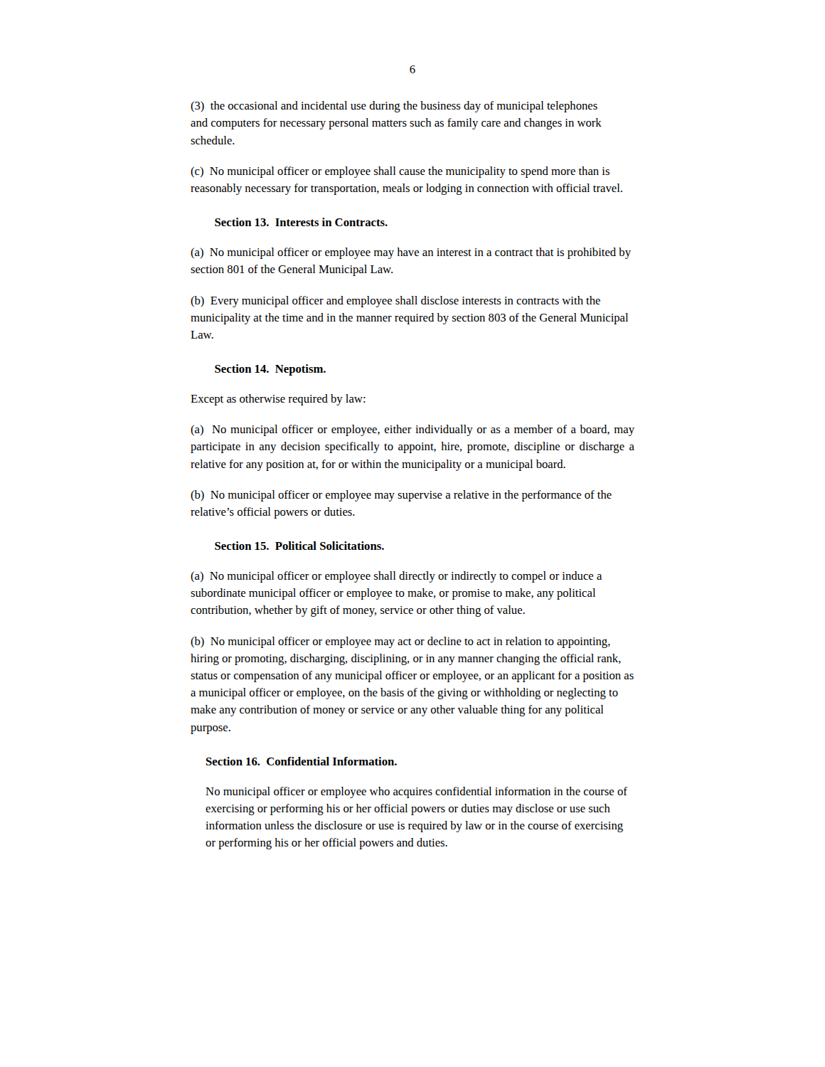6
(3) the occasional and incidental use during the business day of municipal telephones
and computers for necessary personal matters such as family care and changes in work schedule.
(c) No municipal officer or employee shall cause the municipality to spend more than is reasonably necessary for transportation, meals or lodging in connection with official travel.
Section 13. Interests in Contracts.
(a) No municipal officer or employee may have an interest in a contract that is prohibited by section 801 of the General Municipal Law.
(b) Every municipal officer and employee shall disclose interests in contracts with the municipality at the time and in the manner required by section 803 of the General Municipal Law.
Section 14. Nepotism.
Except as otherwise required by law:
(a) No municipal officer or employee, either individually or as a member of a board, may participate in any decision specifically to appoint, hire, promote, discipline or discharge a relative for any position at, for or within the municipality or a municipal board.
(b) No municipal officer or employee may supervise a relative in the performance of the relative’s official powers or duties.
Section 15. Political Solicitations.
(a) No municipal officer or employee shall directly or indirectly to compel or induce a subordinate municipal officer or employee to make, or promise to make, any political contribution, whether by gift of money, service or other thing of value.
(b) No municipal officer or employee may act or decline to act in relation to appointing, hiring or promoting, discharging, disciplining, or in any manner changing the official rank, status or compensation of any municipal officer or employee, or an applicant for a position as a municipal officer or employee, on the basis of the giving or withholding or neglecting to make any contribution of money or service or any other valuable thing for any political purpose.
Section 16. Confidential Information.
No municipal officer or employee who acquires confidential information in the course of exercising or performing his or her official powers or duties may disclose or use such information unless the disclosure or use is required by law or in the course of exercising or performing his or her official powers and duties.